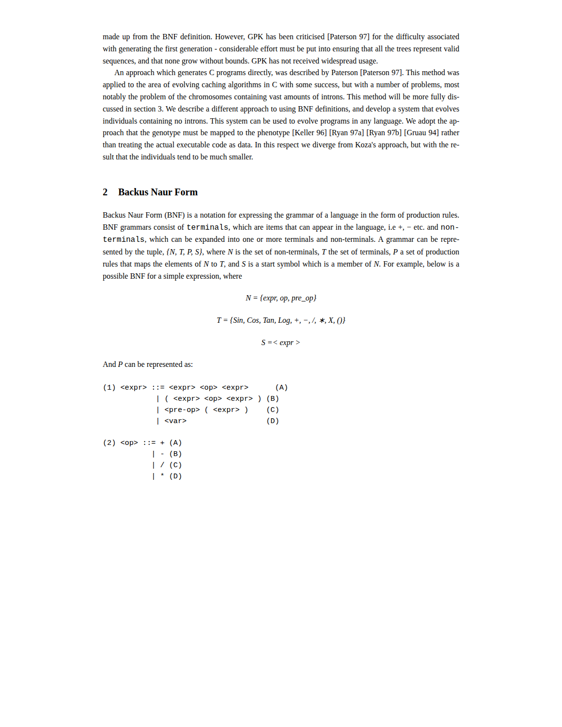made up from the BNF definition. However, GPK has been criticised [Paterson 97] for the difficulty associated with generating the first generation - considerable effort must be put into ensuring that all the trees represent valid sequences, and that none grow without bounds. GPK has not received widespread usage.
An approach which generates C programs directly, was described by Paterson [Paterson 97]. This method was applied to the area of evolving caching algorithms in C with some success, but with a number of problems, most notably the problem of the chromosomes containing vast amounts of introns. This method will be more fully discussed in section 3. We describe a different approach to using BNF definitions, and develop a system that evolves individuals containing no introns. This system can be used to evolve programs in any language. We adopt the approach that the genotype must be mapped to the phenotype [Keller 96] [Ryan 97a] [Ryan 97b] [Gruau 94] rather than treating the actual executable code as data. In this respect we diverge from Koza's approach, but with the result that the individuals tend to be much smaller.
2 Backus Naur Form
Backus Naur Form (BNF) is a notation for expressing the grammar of a language in the form of production rules. BNF grammars consist of terminals, which are items that can appear in the language, i.e +, − etc. and non-terminals, which can be expanded into one or more terminals and non-terminals. A grammar can be represented by the tuple, {N, T, P, S}, where N is the set of non-terminals, T the set of terminals, P a set of production rules that maps the elements of N to T, and S is a start symbol which is a member of N. For example, below is a possible BNF for a simple expression, where
N = {expr, op, pre_op}
T = {Sin, Cos, Tan, Log, +, −, /, ∗, X, ()}
S =< expr >
And P can be represented as:
(1) <expr> ::= <expr> <op> <expr>      (A)
            | ( <expr> <op> <expr> ) (B)
            | <pre-op> ( <expr> )    (C)
            | <var>                  (D)

(2) <op> ::= + (A)
           | - (B)
           | / (C)
           | * (D)